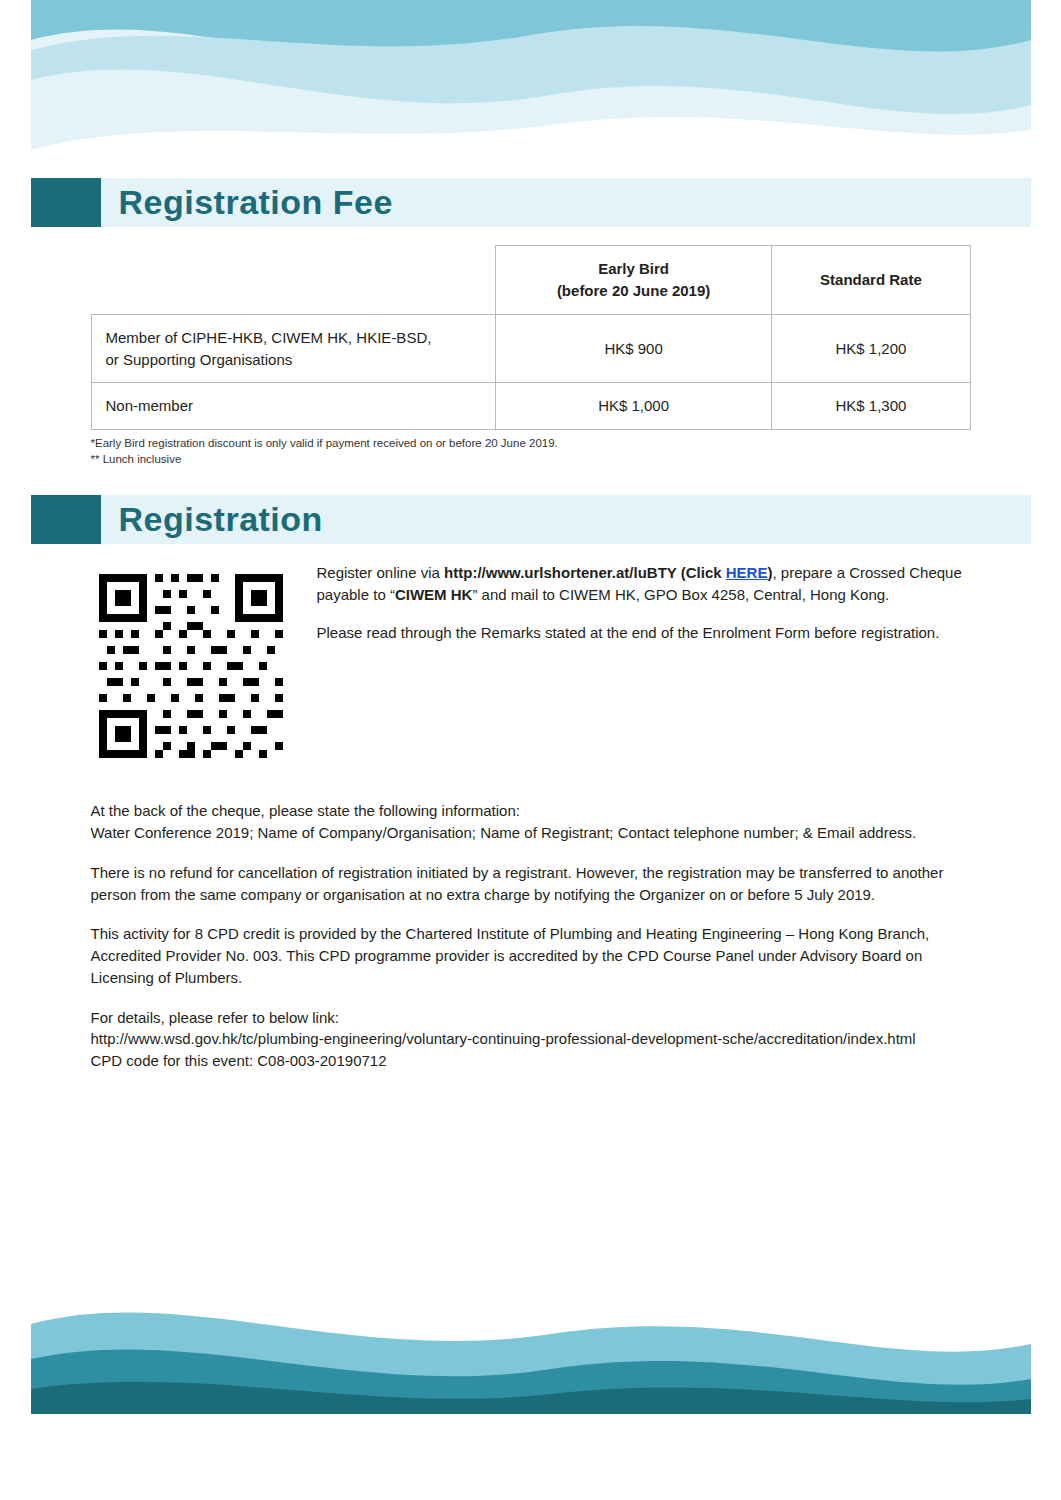Registration Fee
| | Early Bird (before 20 June 2019) | Standard Rate |
| --- | --- | --- |
| Member of CIPHE-HKB, CIWEM HK, HKIE-BSD, or Supporting Organisations | HK$ 900 | HK$ 1,200 |
| Non-member | HK$ 1,000 | HK$ 1,300 |
*Early Bird registration discount is only valid if payment received on or before 20 June 2019.
** Lunch inclusive
Registration
Register online via http://www.urlshortener.at/luBTY (Click HERE), prepare a Crossed Cheque payable to “CIWEM HK” and mail to CIWEM HK, GPO Box 4258, Central, Hong Kong.
Please read through the Remarks stated at the end of the Enrolment Form before registration.
At the back of the cheque, please state the following information:
Water Conference 2019; Name of Company/Organisation; Name of Registrant; Contact telephone number; & Email address.
There is no refund for cancellation of registration initiated by a registrant. However, the registration may be transferred to another person from the same company or organisation at no extra charge by notifying the Organizer on or before 5 July 2019.
This activity for 8 CPD credit is provided by the Chartered Institute of Plumbing and Heating Engineering – Hong Kong Branch, Accredited Provider No. 003. This CPD programme provider is accredited by the CPD Course Panel under Advisory Board on Licensing of Plumbers.
For details, please refer to below link:
http://www.wsd.gov.hk/tc/plumbing-engineering/voluntary-continuing-professional-development-sche/accreditation/index.html
CPD code for this event: C08-003-20190712